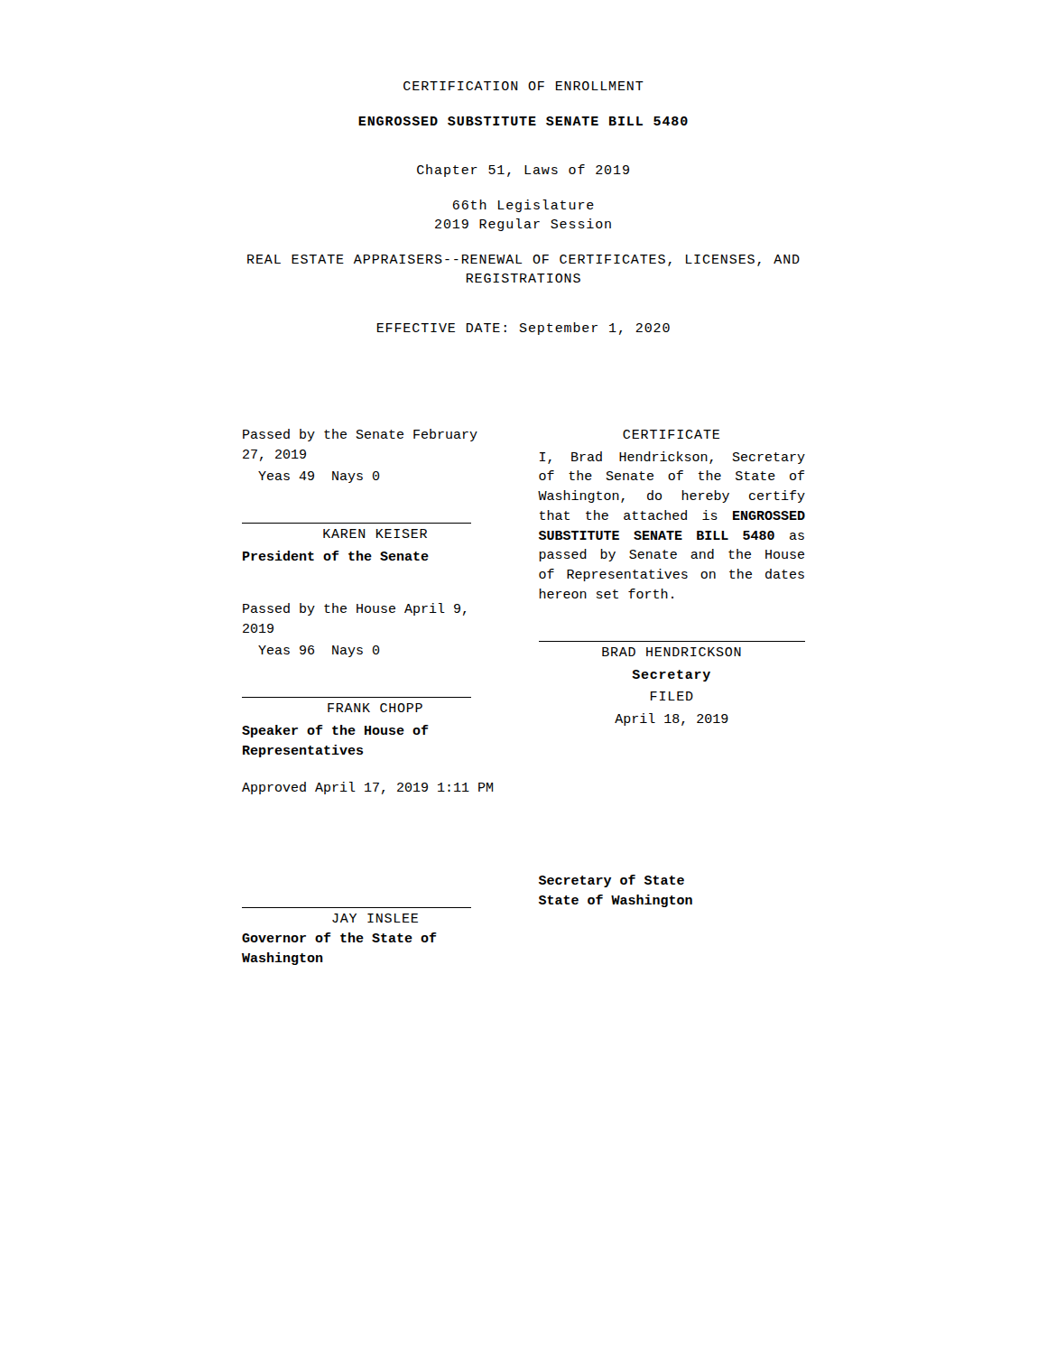CERTIFICATION OF ENROLLMENT
ENGROSSED SUBSTITUTE SENATE BILL 5480
Chapter 51, Laws of 2019
66th Legislature
2019 Regular Session
REAL ESTATE APPRAISERS--RENEWAL OF CERTIFICATES, LICENSES, AND
REGISTRATIONS
EFFECTIVE DATE: September 1, 2020
Passed by the Senate February 27, 2019
Yeas 49 Nays 0
KAREN KEISER
President of the Senate
Passed by the House April 9, 2019
Yeas 96 Nays 0
FRANK CHOPP
Speaker of the House of Representatives
Approved April 17, 2019 1:11 PM
CERTIFICATE
I, Brad Hendrickson, Secretary of the Senate of the State of Washington, do hereby certify that the attached is ENGROSSED SUBSTITUTE SENATE BILL 5480 as passed by Senate and the House of Representatives on the dates hereon set forth.
BRAD HENDRICKSON
Secretary
FILED
April 18, 2019
JAY INSLEE
Governor of the State of Washington
Secretary of State
State of Washington